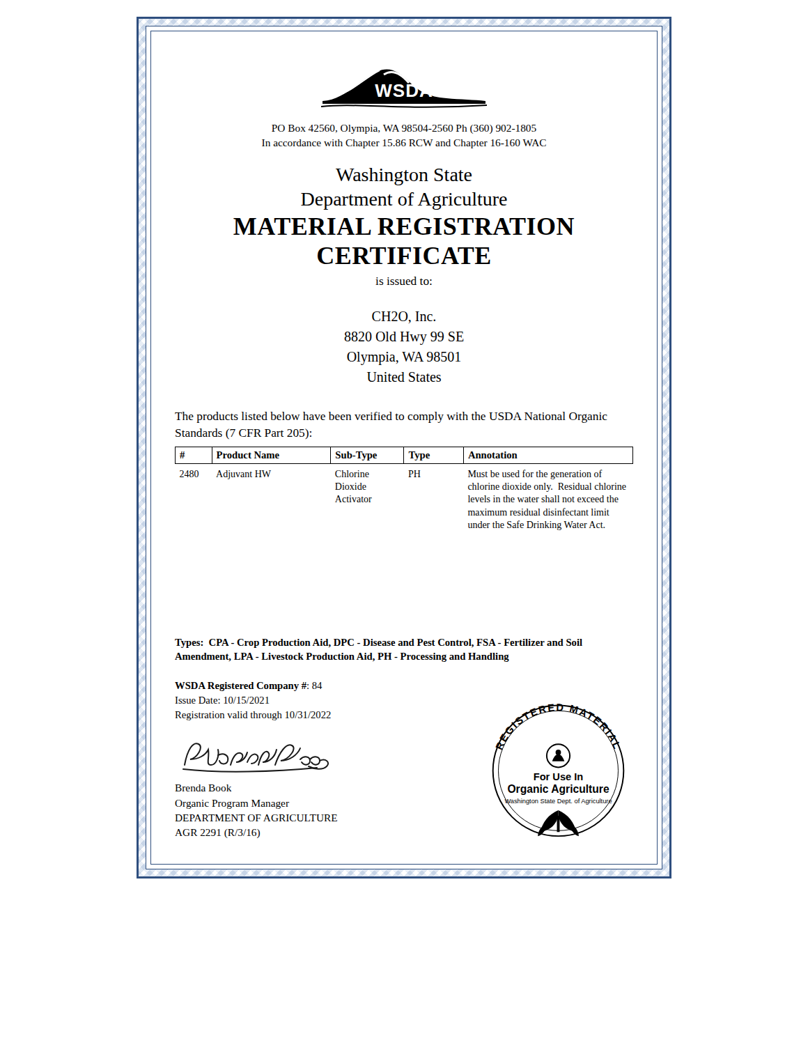WSDA
PO Box 42560, Olympia, WA 98504-2560 Ph (360) 902-1805
In accordance with Chapter 15.86 RCW and Chapter 16-160 WAC
Washington State
Department of Agriculture
MATERIAL REGISTRATION
CERTIFICATE
is issued to:
CH2O, Inc.
8820 Old Hwy 99 SE
Olympia, WA 98501
United States
The products listed below have been verified to comply with the USDA National Organic Standards (7 CFR Part 205):
| # | Product Name | Sub-Type | Type | Annotation |
| --- | --- | --- | --- | --- |
| 2480 | Adjuvant HW | Chlorine Dioxide Activator | PH | Must be used for the generation of chlorine dioxide only. Residual chlorine levels in the water shall not exceed the maximum residual disinfectant limit under the Safe Drinking Water Act. |
Types: CPA - Crop Production Aid, DPC - Disease and Pest Control, FSA - Fertilizer and Soil Amendment, LPA - Livestock Production Aid, PH - Processing and Handling
WSDA Registered Company #: 84
Issue Date: 10/15/2021
Registration valid through 10/31/2022
Brenda Book
Organic Program Manager
DEPARTMENT OF AGRICULTURE
AGR 2291 (R/3/16)
REGISTERED MATERIAL For Use In Organic Agriculture Washington State Dept. of Agriculture